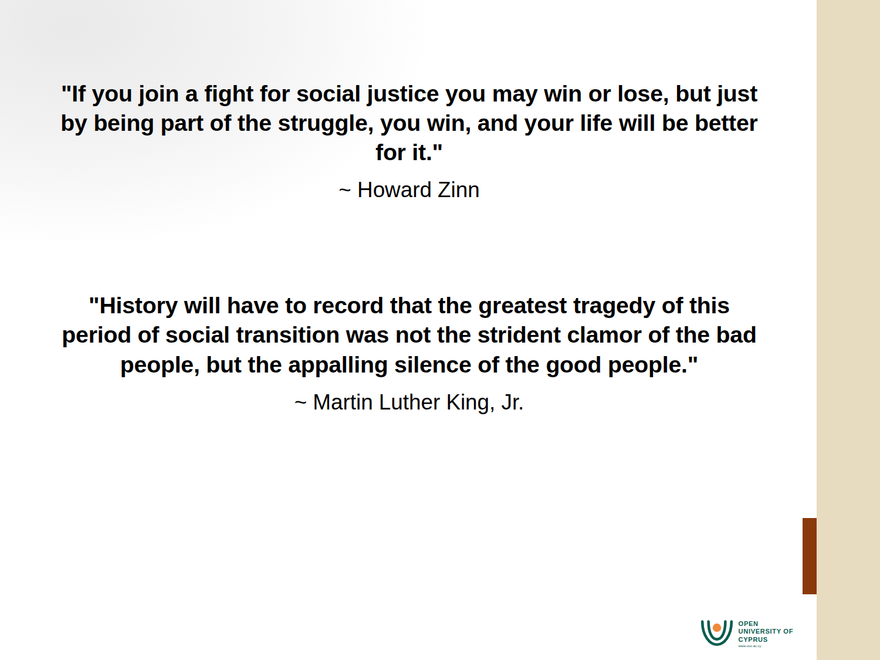"If you join a fight for social justice you may win or lose, but just by being part of the struggle, you win, and your life will be better for it."
~ Howard Zinn
"History will have to record that the greatest tragedy of this period of social transition was not the strident clamor of the bad people, but the appalling silence of the good people."
~ Martin Luther King, Jr.
OPEN UNIVERSITY OF CYPRUS www.ouc.ac.cy